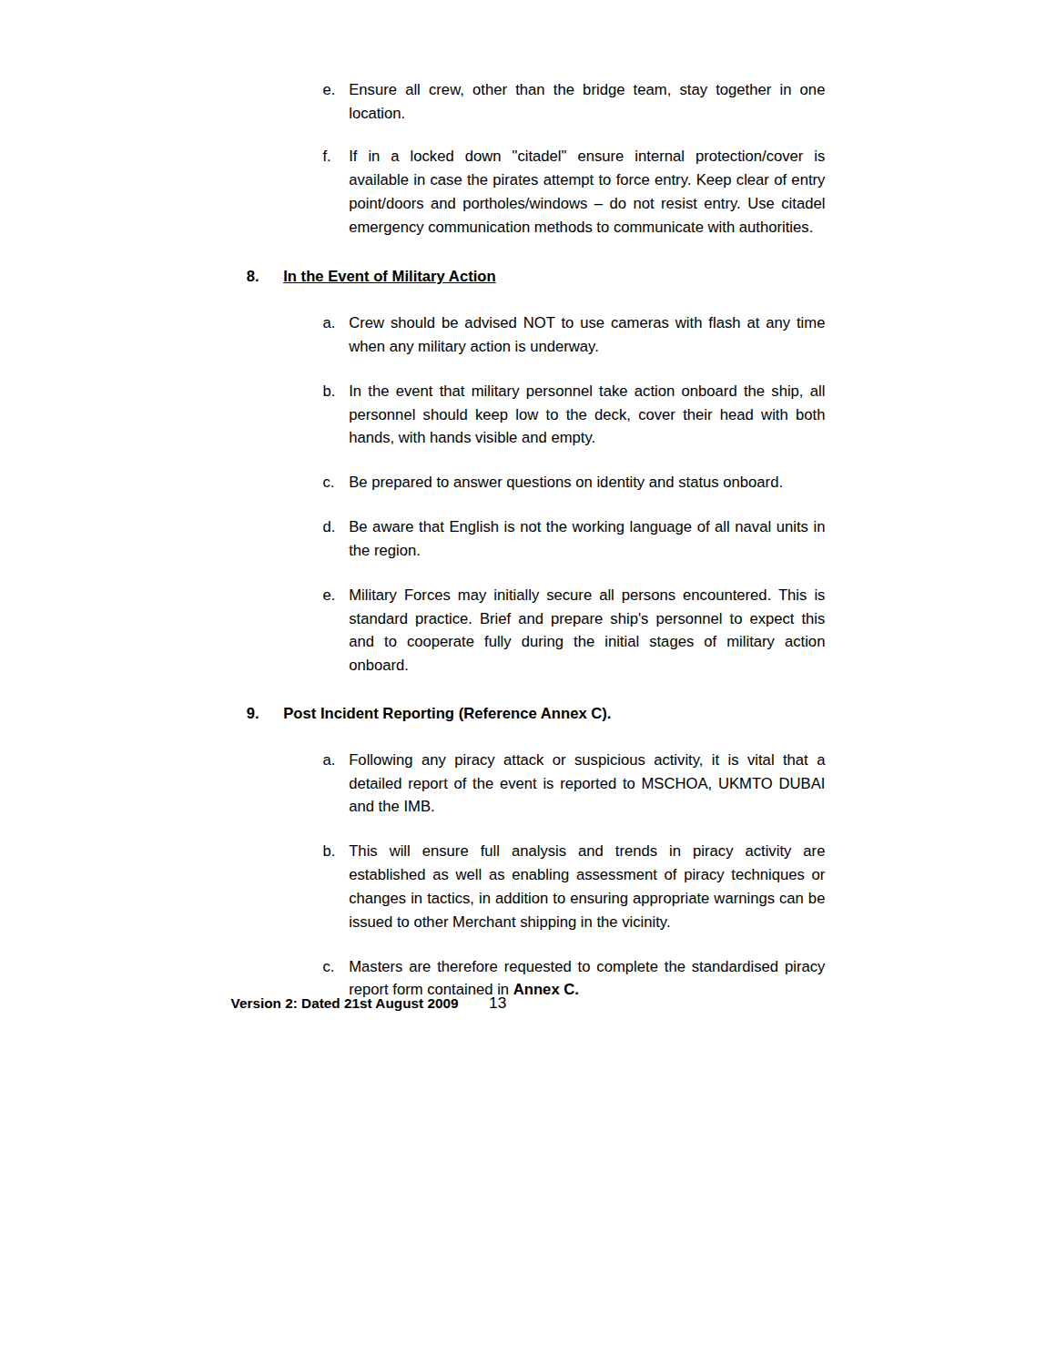e. Ensure all crew, other than the bridge team, stay together in one location.
f. If in a locked down "citadel" ensure internal protection/cover is available in case the pirates attempt to force entry. Keep clear of entry point/doors and portholes/windows – do not resist entry. Use citadel emergency communication methods to communicate with authorities.
8. In the Event of Military Action
a. Crew should be advised NOT to use cameras with flash at any time when any military action is underway.
b. In the event that military personnel take action onboard the ship, all personnel should keep low to the deck, cover their head with both hands, with hands visible and empty.
c. Be prepared to answer questions on identity and status onboard.
d. Be aware that English is not the working language of all naval units in the region.
e. Military Forces may initially secure all persons encountered. This is standard practice. Brief and prepare ship's personnel to expect this and to cooperate fully during the initial stages of military action onboard.
9. Post Incident Reporting (Reference Annex C).
a. Following any piracy attack or suspicious activity, it is vital that a detailed report of the event is reported to MSCHOA, UKMTO DUBAI and the IMB.
b. This will ensure full analysis and trends in piracy activity are established as well as enabling assessment of piracy techniques or changes in tactics, in addition to ensuring appropriate warnings can be issued to other Merchant shipping in the vicinity.
c. Masters are therefore requested to complete the standardised piracy report form contained in Annex C.
Version 2: Dated 21st August 2009 13